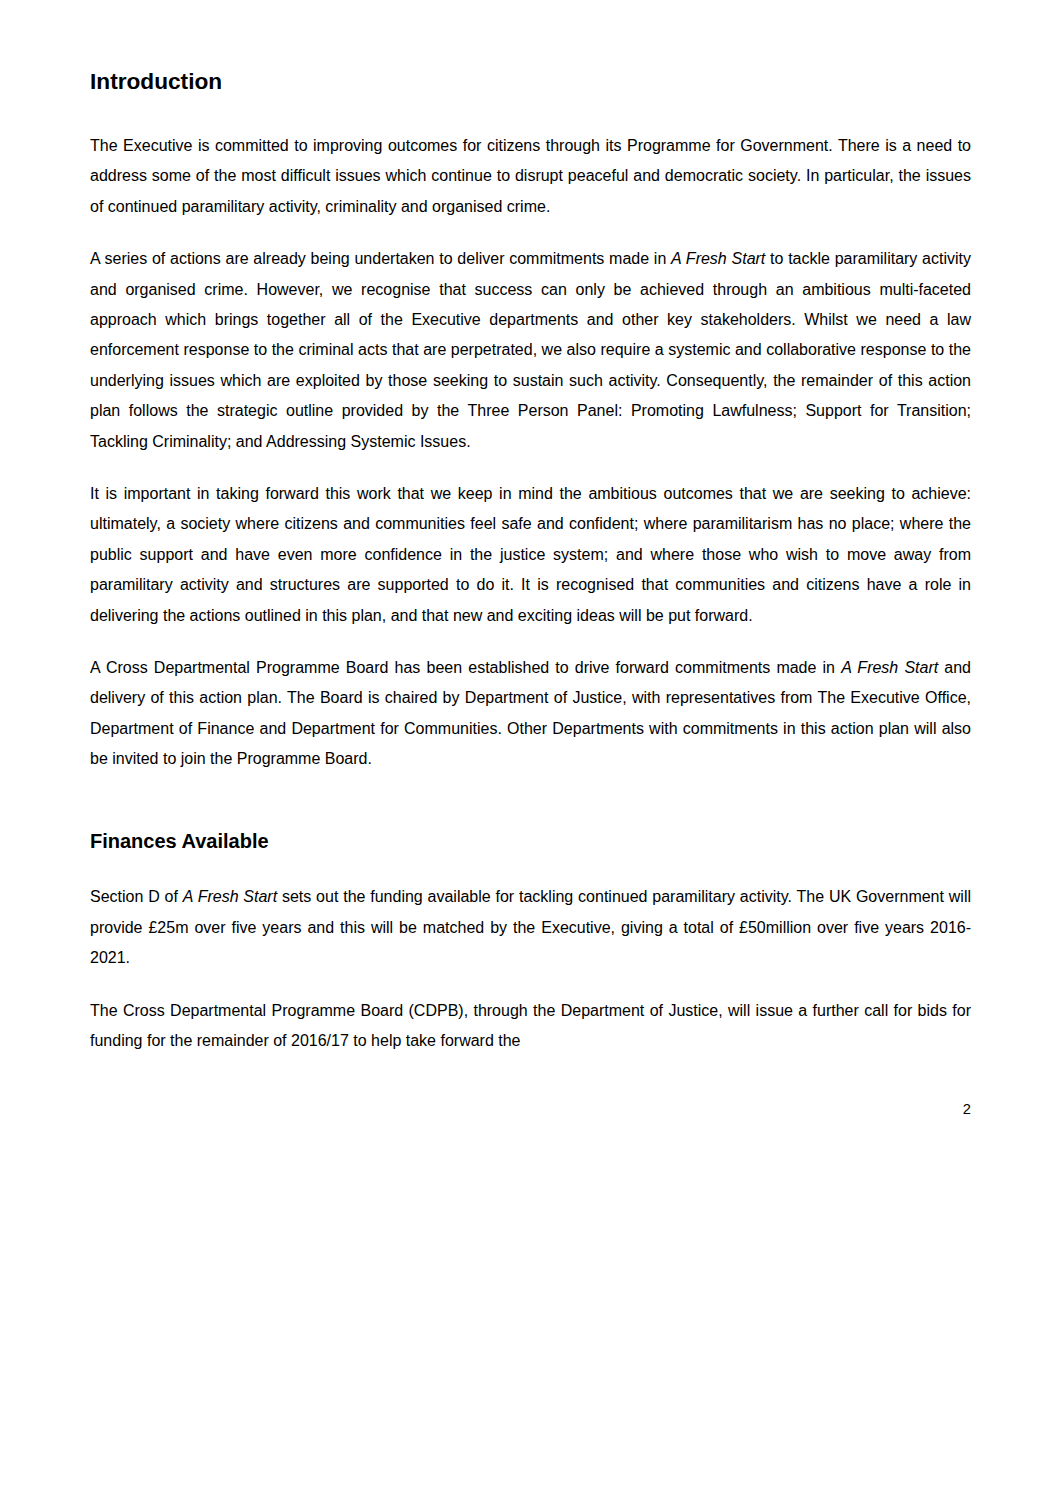Introduction
The Executive is committed to improving outcomes for citizens through its Programme for Government. There is a need to address some of the most difficult issues which continue to disrupt peaceful and democratic society. In particular, the issues of continued paramilitary activity, criminality and organised crime.
A series of actions are already being undertaken to deliver commitments made in A Fresh Start to tackle paramilitary activity and organised crime. However, we recognise that success can only be achieved through an ambitious multi-faceted approach which brings together all of the Executive departments and other key stakeholders. Whilst we need a law enforcement response to the criminal acts that are perpetrated, we also require a systemic and collaborative response to the underlying issues which are exploited by those seeking to sustain such activity. Consequently, the remainder of this action plan follows the strategic outline provided by the Three Person Panel: Promoting Lawfulness; Support for Transition; Tackling Criminality; and Addressing Systemic Issues.
It is important in taking forward this work that we keep in mind the ambitious outcomes that we are seeking to achieve: ultimately, a society where citizens and communities feel safe and confident; where paramilitarism has no place; where the public support and have even more confidence in the justice system; and where those who wish to move away from paramilitary activity and structures are supported to do it. It is recognised that communities and citizens have a role in delivering the actions outlined in this plan, and that new and exciting ideas will be put forward.
A Cross Departmental Programme Board has been established to drive forward commitments made in A Fresh Start and delivery of this action plan. The Board is chaired by Department of Justice, with representatives from The Executive Office, Department of Finance and Department for Communities. Other Departments with commitments in this action plan will also be invited to join the Programme Board.
Finances Available
Section D of A Fresh Start sets out the funding available for tackling continued paramilitary activity. The UK Government will provide £25m over five years and this will be matched by the Executive, giving a total of £50million over five years 2016-2021.
The Cross Departmental Programme Board (CDPB), through the Department of Justice, will issue a further call for bids for funding for the remainder of 2016/17 to help take forward the
2